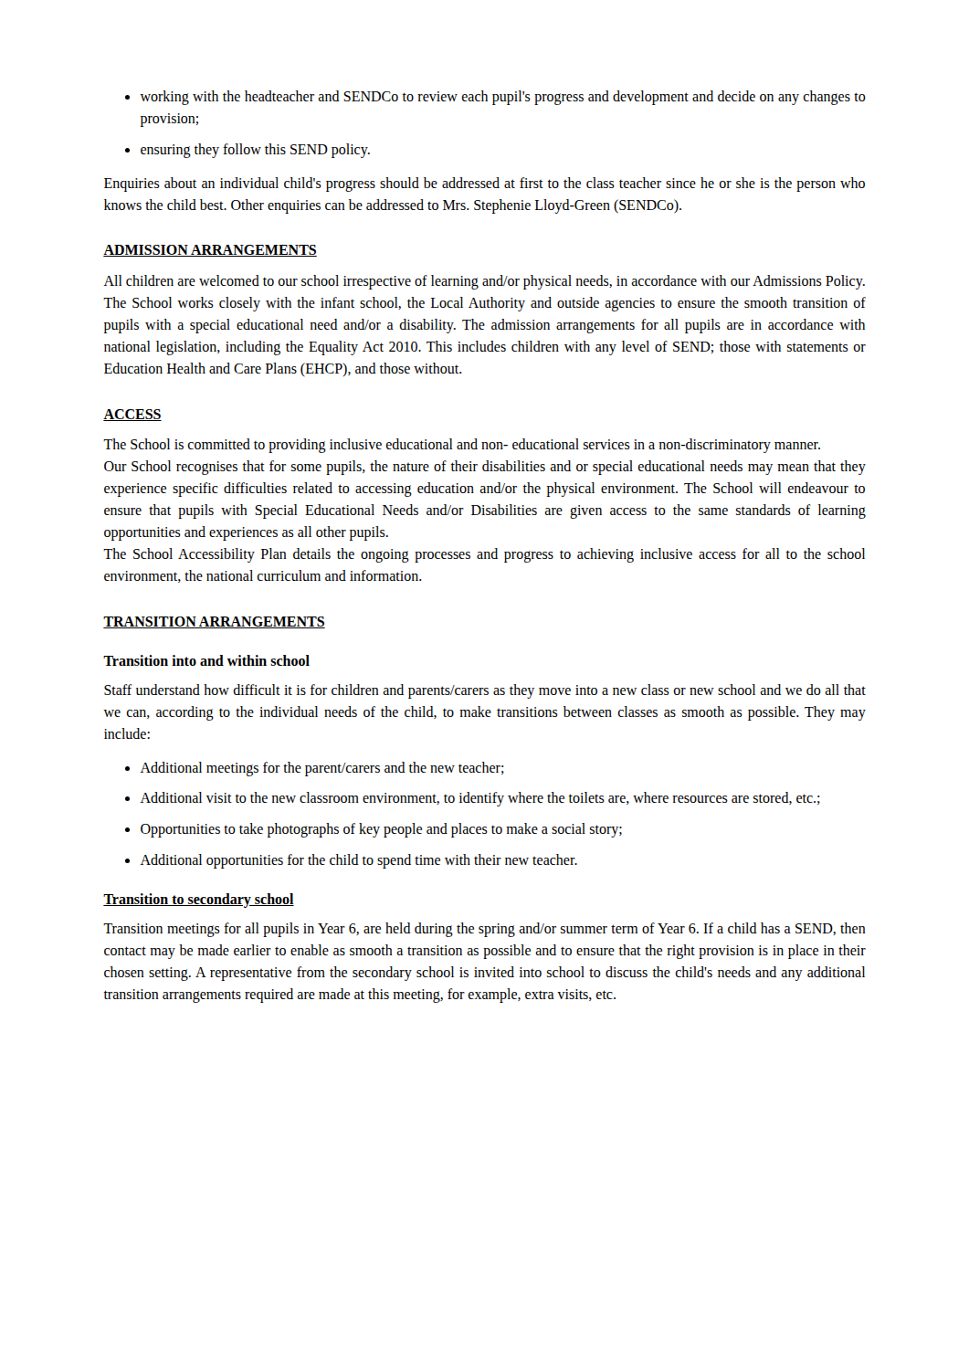working with the headteacher and SENDCo to review each pupil's progress and development and decide on any changes to provision;
ensuring they follow this SEND policy.
Enquiries about an individual child's progress should be addressed at first to the class teacher since he or she is the person who knows the child best. Other enquiries can be addressed to Mrs. Stephenie Lloyd-Green (SENDCo).
ADMISSION ARRANGEMENTS
All children are welcomed to our school irrespective of learning and/or physical needs, in accordance with our Admissions Policy. The School works closely with the infant school, the Local Authority and outside agencies to ensure the smooth transition of pupils with a special educational need and/or a disability. The admission arrangements for all pupils are in accordance with national legislation, including the Equality Act 2010. This includes children with any level of SEND; those with statements or Education Health and Care Plans (EHCP), and those without.
ACCESS
The School is committed to providing inclusive educational and non- educational services in a non-discriminatory manner.
Our School recognises that for some pupils, the nature of their disabilities and or special educational needs may mean that they experience specific difficulties related to accessing education and/or the physical environment. The School will endeavour to ensure that pupils with Special Educational Needs and/or Disabilities are given access to the same standards of learning opportunities and experiences as all other pupils.
The School Accessibility Plan details the ongoing processes and progress to achieving inclusive access for all to the school environment, the national curriculum and information.
TRANSITION ARRANGEMENTS
Transition into and within school
Staff understand how difficult it is for children and parents/carers as they move into a new class or new school and we do all that we can, according to the individual needs of the child, to make transitions between classes as smooth as possible. They may include:
Additional meetings for the parent/carers and the new teacher;
Additional visit to the new classroom environment, to identify where the toilets are, where resources are stored, etc.;
Opportunities to take photographs of key people and places to make a social story;
Additional opportunities for the child to spend time with their new teacher.
Transition to secondary school
Transition meetings for all pupils in Year 6, are held during the spring and/or summer term of Year 6. If a child has a SEND, then contact may be made earlier to enable as smooth a transition as possible and to ensure that the right provision is in place in their chosen setting. A representative from the secondary school is invited into school to discuss the child's needs and any additional transition arrangements required are made at this meeting, for example, extra visits, etc.